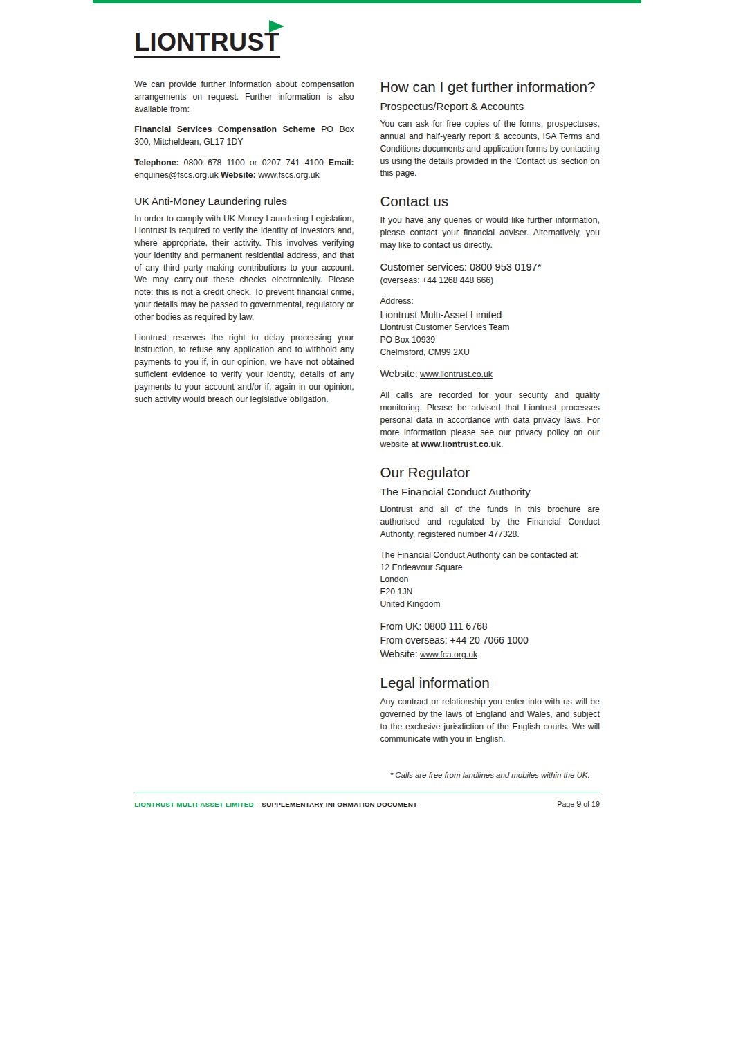LIONTRUST
We can provide further information about compensation arrangements on request. Further information is also available from:
Financial Services Compensation Scheme PO Box 300, Mitcheldean, GL17 1DY
Telephone: 0800 678 1100 or 0207 741 4100 Email: enquiries@fscs.org.uk Website: www.fscs.org.uk
UK Anti-Money Laundering rules
In order to comply with UK Money Laundering Legislation, Liontrust is required to verify the identity of investors and, where appropriate, their activity. This involves verifying your identity and permanent residential address, and that of any third party making contributions to your account. We may carry-out these checks electronically. Please note: this is not a credit check. To prevent financial crime, your details may be passed to governmental, regulatory or other bodies as required by law.
Liontrust reserves the right to delay processing your instruction, to refuse any application and to withhold any payments to you if, in our opinion, we have not obtained sufficient evidence to verify your identity, details of any payments to your account and/or if, again in our opinion, such activity would breach our legislative obligation.
How can I get further information?
Prospectus/Report & Accounts
You can ask for free copies of the forms, prospectuses, annual and half-yearly report & accounts, ISA Terms and Conditions documents and application forms by contacting us using the details provided in the ‘Contact us’ section on this page.
Contact us
If you have any queries or would like further information, please contact your financial adviser. Alternatively, you may like to contact us directly.
Customer services: 0800 953 0197*
(overseas: +44 1268 448 666)
Address:
Liontrust Multi-Asset Limited
Liontrust Customer Services Team
PO Box 10939
Chelmsford, CM99 2XU
Website: www.liontrust.co.uk
All calls are recorded for your security and quality monitoring. Please be advised that Liontrust processes personal data in accordance with data privacy laws. For more information please see our privacy policy on our website at www.liontrust.co.uk.
Our Regulator
The Financial Conduct Authority
Liontrust and all of the funds in this brochure are authorised and regulated by the Financial Conduct Authority, registered number 477328.
The Financial Conduct Authority can be contacted at:
12 Endeavour Square
London
E20 1JN
United Kingdom
From UK: 0800 111 6768
From overseas: +44 20 7066 1000
Website: www.fca.org.uk
Legal information
Any contract or relationship you enter into with us will be governed by the laws of England and Wales, and subject to the exclusive jurisdiction of the English courts. We will communicate with you in English.
* Calls are free from landlines and mobiles within the UK.
LIONTRUST MULTI-ASSET LIMITED – SUPPLEMENTARY INFORMATION DOCUMENT
Page 9 of 19